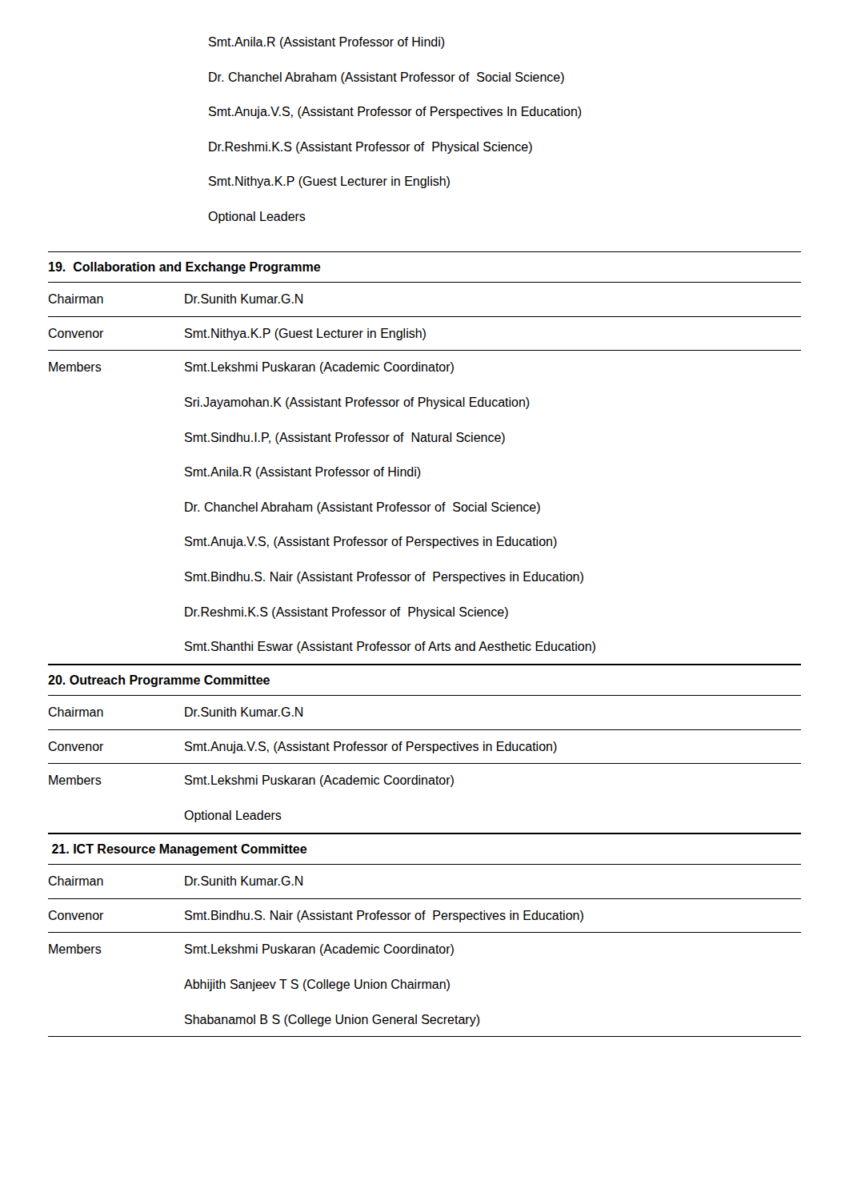Smt.Anila.R (Assistant Professor of Hindi)
Dr. Chanchel Abraham (Assistant Professor of Social Science)
Smt.Anuja.V.S, (Assistant Professor of Perspectives In Education)
Dr.Reshmi.K.S (Assistant Professor of Physical Science)
Smt.Nithya.K.P (Guest Lecturer in English)
Optional Leaders
19. Collaboration and Exchange Programme
| Chairman | Dr.Sunith Kumar.G.N |
| Convenor | Smt.Nithya.K.P (Guest Lecturer in English) |
| Members | Smt.Lekshmi Puskaran (Academic Coordinator) Sri.Jayamohan.K (Assistant Professor of Physical Education) Smt.Sindhu.I.P, (Assistant Professor of Natural Science) Smt.Anila.R (Assistant Professor of Hindi) Dr. Chanchel Abraham (Assistant Professor of Social Science) Smt.Anuja.V.S, (Assistant Professor of Perspectives in Education) Smt.Bindhu.S. Nair (Assistant Professor of Perspectives in Education) Dr.Reshmi.K.S (Assistant Professor of Physical Science) Smt.Shanthi Eswar (Assistant Professor of Arts and Aesthetic Education) |
20. Outreach Programme Committee
| Chairman | Dr.Sunith Kumar.G.N |
| Convenor | Smt.Anuja.V.S, (Assistant Professor of Perspectives in Education) |
| Members | Smt.Lekshmi Puskaran (Academic Coordinator) Optional Leaders |
21. ICT Resource Management Committee
| Chairman | Dr.Sunith Kumar.G.N |
| Convenor | Smt.Bindhu.S. Nair (Assistant Professor of Perspectives in Education) |
| Members | Smt.Lekshmi Puskaran (Academic Coordinator) Abhijith Sanjeev T S (College Union Chairman) Shabanamol B S (College Union General Secretary) |